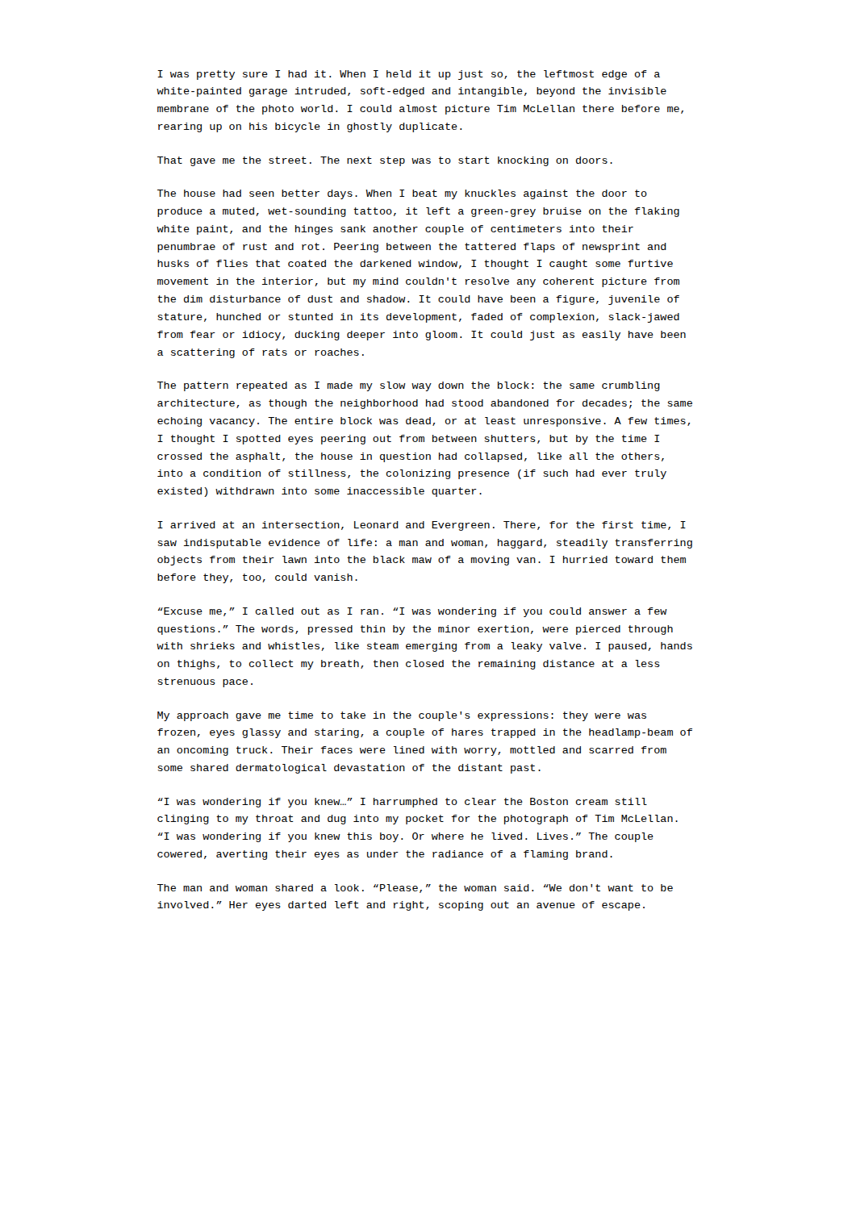I was pretty sure I had it. When I held it up just so, the leftmost edge of a white-painted garage intruded, soft-edged and intangible, beyond the invisible membrane of the photo world. I could almost picture Tim McLellan there before me, rearing up on his bicycle in ghostly duplicate.
That gave me the street. The next step was to start knocking on doors.
The house had seen better days. When I beat my knuckles against the door to produce a muted, wet-sounding tattoo, it left a green-grey bruise on the flaking white paint, and the hinges sank another couple of centimeters into their penumbrae of rust and rot. Peering between the tattered flaps of newsprint and husks of flies that coated the darkened window, I thought I caught some furtive movement in the interior, but my mind couldn't resolve any coherent picture from the dim disturbance of dust and shadow. It could have been a figure, juvenile of stature, hunched or stunted in its development, faded of complexion, slack-jawed from fear or idiocy, ducking deeper into gloom. It could just as easily have been a scattering of rats or roaches.
The pattern repeated as I made my slow way down the block: the same crumbling architecture, as though the neighborhood had stood abandoned for decades; the same echoing vacancy. The entire block was dead, or at least unresponsive. A few times, I thought I spotted eyes peering out from between shutters, but by the time I crossed the asphalt, the house in question had collapsed, like all the others, into a condition of stillness, the colonizing presence (if such had ever truly existed) withdrawn into some inaccessible quarter.
I arrived at an intersection, Leonard and Evergreen. There, for the first time, I saw indisputable evidence of life: a man and woman, haggard, steadily transferring objects from their lawn into the black maw of a moving van. I hurried toward them before they, too, could vanish.
“Excuse me,” I called out as I ran. “I was wondering if you could answer a few questions.” The words, pressed thin by the minor exertion, were pierced through with shrieks and whistles, like steam emerging from a leaky valve. I paused, hands on thighs, to collect my breath, then closed the remaining distance at a less strenuous pace.
My approach gave me time to take in the couple's expressions: they were was frozen, eyes glassy and staring, a couple of hares trapped in the headlamp-beam of an oncoming truck. Their faces were lined with worry, mottled and scarred from some shared dermatological devastation of the distant past.
“I was wondering if you knew…” I harrumphed to clear the Boston cream still clinging to my throat and dug into my pocket for the photograph of Tim McLellan. “I was wondering if you knew this boy. Or where he lived. Lives.” The couple cowered, averting their eyes as under the radiance of a flaming brand.
The man and woman shared a look. “Please,” the woman said. “We don't want to be involved.” Her eyes darted left and right, scoping out an avenue of escape.